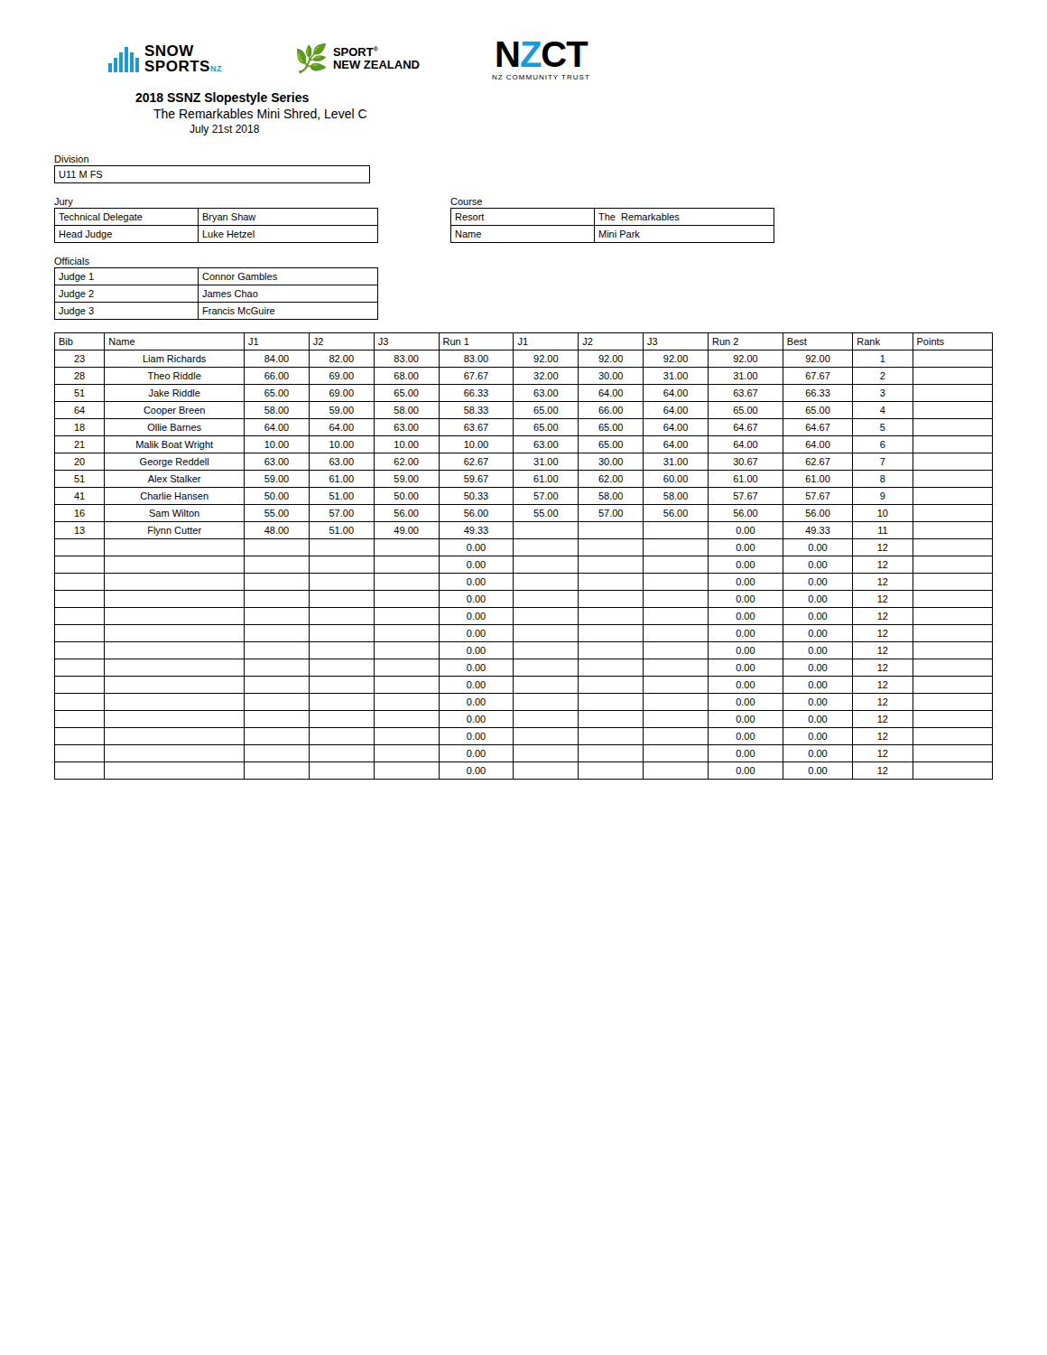SNOW
SPORTSNZ
🌿
SPORT®
NEW ZEALAND
NZCT
NZ COMMUNITY TRUST
2018 SSNZ Slopestyle Series
The Remarkables Mini Shred, Level C
July 21st 2018
Division
| U11 M FS |
Jury
| Technical Delegate | Bryan Shaw |
| Head Judge | Luke Hetzel |
Course
| Resort | The Remarkables |
| Name | Mini Park |
Officials
| Judge 1 | Connor Gambles |
| Judge 2 | James Chao |
| Judge 3 | Francis McGuire |
| Bib | Name | J1 | J2 | J3 | Run 1 | J1 | J2 | J3 | Run 2 | Best | Rank | Points |
| --- | --- | --- | --- | --- | --- | --- | --- | --- | --- | --- | --- | --- |
| 23 | Liam Richards | 84.00 | 82.00 | 83.00 | 83.00 | 92.00 | 92.00 | 92.00 | 92.00 | 92.00 | 1 | |
| 28 | Theo Riddle | 66.00 | 69.00 | 68.00 | 67.67 | 32.00 | 30.00 | 31.00 | 31.00 | 67.67 | 2 | |
| 51 | Jake Riddle | 65.00 | 69.00 | 65.00 | 66.33 | 63.00 | 64.00 | 64.00 | 63.67 | 66.33 | 3 | |
| 64 | Cooper Breen | 58.00 | 59.00 | 58.00 | 58.33 | 65.00 | 66.00 | 64.00 | 65.00 | 65.00 | 4 | |
| 18 | Ollie Barnes | 64.00 | 64.00 | 63.00 | 63.67 | 65.00 | 65.00 | 64.00 | 64.67 | 64.67 | 5 | |
| 21 | Malik Boat Wright | 10.00 | 10.00 | 10.00 | 10.00 | 63.00 | 65.00 | 64.00 | 64.00 | 64.00 | 6 | |
| 20 | George Reddell | 63.00 | 63.00 | 62.00 | 62.67 | 31.00 | 30.00 | 31.00 | 30.67 | 62.67 | 7 | |
| 51 | Alex Stalker | 59.00 | 61.00 | 59.00 | 59.67 | 61.00 | 62.00 | 60.00 | 61.00 | 61.00 | 8 | |
| 41 | Charlie Hansen | 50.00 | 51.00 | 50.00 | 50.33 | 57.00 | 58.00 | 58.00 | 57.67 | 57.67 | 9 | |
| 16 | Sam Wilton | 55.00 | 57.00 | 56.00 | 56.00 | 55.00 | 57.00 | 56.00 | 56.00 | 56.00 | 10 | |
| 13 | Flynn Cutter | 48.00 | 51.00 | 49.00 | 49.33 | | | | 0.00 | 49.33 | 11 | |
| | | | | | 0.00 | | | | 0.00 | 0.00 | 12 | |
| | | | | | 0.00 | | | | 0.00 | 0.00 | 12 | |
| | | | | | 0.00 | | | | 0.00 | 0.00 | 12 | |
| | | | | | 0.00 | | | | 0.00 | 0.00 | 12 | |
| | | | | | 0.00 | | | | 0.00 | 0.00 | 12 | |
| | | | | | 0.00 | | | | 0.00 | 0.00 | 12 | |
| | | | | | 0.00 | | | | 0.00 | 0.00 | 12 | |
| | | | | | 0.00 | | | | 0.00 | 0.00 | 12 | |
| | | | | | 0.00 | | | | 0.00 | 0.00 | 12 | |
| | | | | | 0.00 | | | | 0.00 | 0.00 | 12 | |
| | | | | | 0.00 | | | | 0.00 | 0.00 | 12 | |
| | | | | | 0.00 | | | | 0.00 | 0.00 | 12 | |
| | | | | | 0.00 | | | | 0.00 | 0.00 | 12 | |
| | | | | | 0.00 | | | | 0.00 | 0.00 | 12 | |